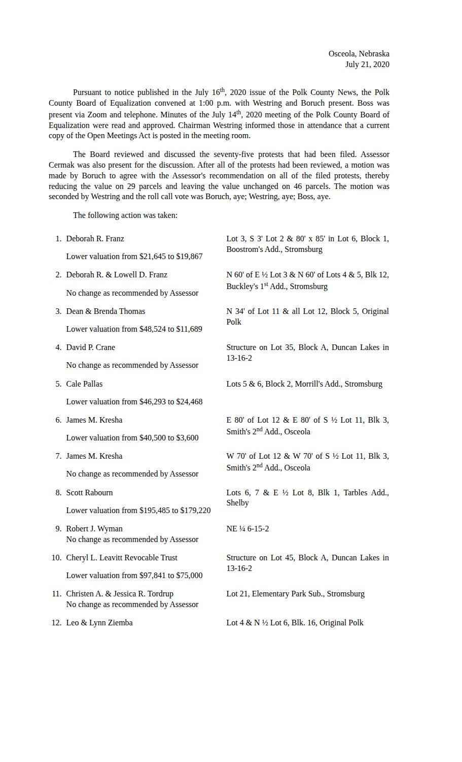Osceola, Nebraska
July 21, 2020
Pursuant to notice published in the July 16th, 2020 issue of the Polk County News, the Polk County Board of Equalization convened at 1:00 p.m. with Westring and Boruch present. Boss was present via Zoom and telephone. Minutes of the July 14th, 2020 meeting of the Polk County Board of Equalization were read and approved. Chairman Westring informed those in attendance that a current copy of the Open Meetings Act is posted in the meeting room.
The Board reviewed and discussed the seventy-five protests that had been filed. Assessor Cermak was also present for the discussion. After all of the protests had been reviewed, a motion was made by Boruch to agree with the Assessor's recommendation on all of the filed protests, thereby reducing the value on 29 parcels and leaving the value unchanged on 46 parcels. The motion was seconded by Westring and the roll call vote was Boruch, aye; Westring, aye; Boss, aye.
The following action was taken:
| 1. | Deborah R. Franz Lower valuation from $21,645 to $19,867 | Lot 3, S 3' Lot 2 & 80' x 85' in Lot 6, Block 1, Boostrom's Add., Stromsburg |
| 2. | Deborah R. & Lowell D. Franz No change as recommended by Assessor | N 60' of E ½ Lot 3 & N 60' of Lots 4 & 5, Blk 12, Buckley's 1 st Add., Stromsburg |
| 3. | Dean & Brenda Thomas Lower valuation from $48,524 to $11,689 | N 34' of Lot 11 & all Lot 12, Block 5, Original Polk |
| 4. | David P. Crane No change as recommended by Assessor | Structure on Lot 35, Block A, Duncan Lakes in 13-16-2 |
| 5. | Cale Pallas Lower valuation from $46,293 to $24,468 | Lots 5 & 6, Block 2, Morrill's Add., Stromsburg |
| 6. | James M. Kresha Lower valuation from $40,500 to $3,600 | E 80' of Lot 12 & E 80' of S ½ Lot 11, Blk 3, Smith's 2 nd Add., Osceola |
| 7. | James M. Kresha No change as recommended by Assessor | W 70' of Lot 12 & W 70' of S ½ Lot 11, Blk 3, Smith's 2 nd Add., Osceola |
| 8. | Scott Rabourn Lower valuation from $195,485 to $179,220 | Lots 6, 7 & E ½ Lot 8, Blk 1, Tarbles Add., Shelby |
| 9. | Robert J. Wyman No change as recommended by Assessor | NE ¼ 6-15-2 |
| 10. | Cheryl L. Leavitt Revocable Trust Lower valuation from $97,841 to $75,000 | Structure on Lot 45, Block A, Duncan Lakes in 13-16-2 |
| 11. | Christen A. & Jessica R. Tordrup No change as recommended by Assessor | Lot 21, Elementary Park Sub., Stromsburg |
| 12. | Leo & Lynn Ziemba | Lot 4 & N ½ Lot 6, Blk. 16, Original Polk |